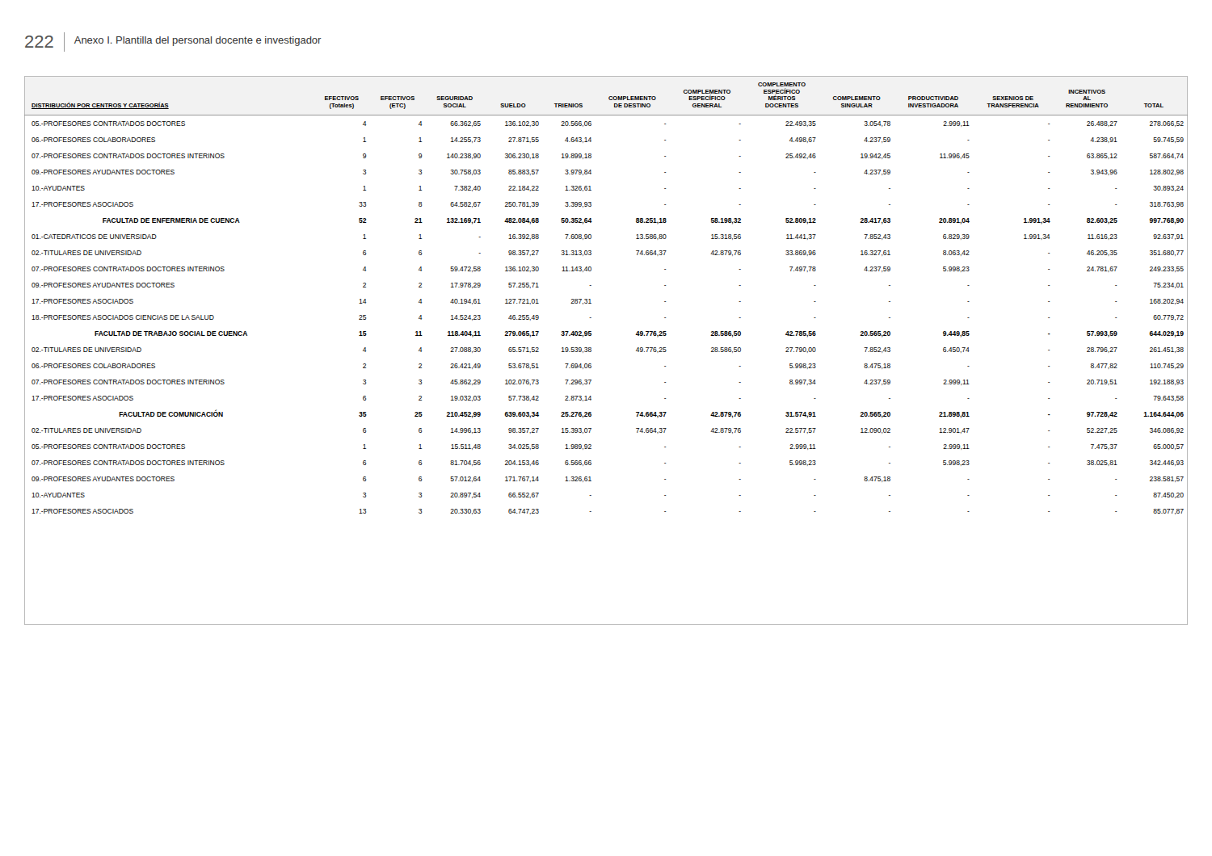222
Anexo I. Plantilla del personal docente e investigador
| DISTRIBUCIÓN POR CENTROS Y CATEGORÍAS | EFECTIVOS (Totales) | EFECTIVOS (ETC) | SEGURIDAD SOCIAL | SUELDO | TRIENIOS | COMPLEMENTO DE DESTINO | COMPLEMENTO ESPECÍFICO GENERAL | COMPLEMENTO ESPECÍFICO MÉRITOS DOCENTES | COMPLEMENTO SINGULAR | PRODUCTIVIDAD INVESTIGADORA | SEXENIOS DE TRANSFERENCIA | INCENTIVOS AL RENDIMIENTO | TOTAL |
| --- | --- | --- | --- | --- | --- | --- | --- | --- | --- | --- | --- | --- | --- |
| 05.-PROFESORES CONTRATADOS DOCTORES | 4 | 4 | 66.362,65 | 136.102,30 | 20.566,06 | - | - | 22.493,35 | 3.054,78 | 2.999,11 | - | 26.488,27 | 278.066,52 |
| 06.-PROFESORES COLABORADORES | 1 | 1 | 14.255,73 | 27.871,55 | 4.643,14 | - | - | 4.498,67 | 4.237,59 | - | - | 4.238,91 | 59.745,59 |
| 07.-PROFESORES CONTRATADOS DOCTORES INTERINOS | 9 | 9 | 140.238,90 | 306.230,18 | 19.899,18 | - | - | 25.492,46 | 19.942,45 | 11.996,45 | - | 63.865,12 | 587.664,74 |
| 09.-PROFESORES AYUDANTES DOCTORES | 3 | 3 | 30.758,03 | 85.883,57 | 3.979,84 | - | - | - | 4.237,59 | - | - | 3.943,96 | 128.802,98 |
| 10.-AYUDANTES | 1 | 1 | 7.382,40 | 22.184,22 | 1.326,61 | - | - | - | - | - | - | - | 30.893,24 |
| 17.-PROFESORES ASOCIADOS | 33 | 8 | 64.582,67 | 250.781,39 | 3.399,93 | - | - | - | - | - | - | - | 318.763,98 |
| FACULTAD DE ENFERMERIA DE CUENCA | 52 | 21 | 132.169,71 | 482.084,68 | 50.352,64 | 88.251,18 | 58.198,32 | 52.809,12 | 28.417,63 | 20.891,04 | 1.991,34 | 82.603,25 | 997.768,90 |
| 01.-CATEDRATICOS DE UNIVERSIDAD | 1 | 1 | - | 16.392,88 | 7.608,90 | 13.586,80 | 15.318,56 | 11.441,37 | 7.852,43 | 6.829,39 | 1.991,34 | 11.616,23 | 92.637,91 |
| 02.-TITULARES DE UNIVERSIDAD | 6 | 6 | - | 98.357,27 | 31.313,03 | 74.664,37 | 42.879,76 | 33.869,96 | 16.327,61 | 8.063,42 | - | 46.205,35 | 351.680,77 |
| 07.-PROFESORES CONTRATADOS DOCTORES INTERINOS | 4 | 4 | 59.472,58 | 136.102,30 | 11.143,40 | - | - | 7.497,78 | 4.237,59 | 5.998,23 | - | 24.781,67 | 249.233,55 |
| 09.-PROFESORES AYUDANTES DOCTORES | 2 | 2 | 17.978,29 | 57.255,71 | - | - | - | - | - | - | - | - | 75.234,01 |
| 17.-PROFESORES ASOCIADOS | 14 | 4 | 40.194,61 | 127.721,01 | 287,31 | - | - | - | - | - | - | - | 168.202,94 |
| 18.-PROFESORES ASOCIADOS CIENCIAS DE LA SALUD | 25 | 4 | 14.524,23 | 46.255,49 | - | - | - | - | - | - | - | - | 60.779,72 |
| FACULTAD DE TRABAJO SOCIAL DE CUENCA | 15 | 11 | 118.404,11 | 279.065,17 | 37.402,95 | 49.776,25 | 28.586,50 | 42.785,56 | 20.565,20 | 9.449,85 | - | 57.993,59 | 644.029,19 |
| 02.-TITULARES DE UNIVERSIDAD | 4 | 4 | 27.088,30 | 65.571,52 | 19.539,38 | 49.776,25 | 28.586,50 | 27.790,00 | 7.852,43 | 6.450,74 | - | 28.796,27 | 261.451,38 |
| 06.-PROFESORES COLABORADORES | 2 | 2 | 26.421,49 | 53.678,51 | 7.694,06 | - | - | 5.998,23 | 8.475,18 | - | - | 8.477,82 | 110.745,29 |
| 07.-PROFESORES CONTRATADOS DOCTORES INTERINOS | 3 | 3 | 45.862,29 | 102.076,73 | 7.296,37 | - | - | 8.997,34 | 4.237,59 | 2.999,11 | - | 20.719,51 | 192.188,93 |
| 17.-PROFESORES ASOCIADOS | 6 | 2 | 19.032,03 | 57.738,42 | 2.873,14 | - | - | - | - | - | - | - | 79.643,58 |
| FACULTAD DE COMUNICACIÓN | 35 | 25 | 210.452,99 | 639.603,34 | 25.276,26 | 74.664,37 | 42.879,76 | 31.574,91 | 20.565,20 | 21.898,81 | - | 97.728,42 | 1.164.644,06 |
| 02.-TITULARES DE UNIVERSIDAD | 6 | 6 | 14.996,13 | 98.357,27 | 15.393,07 | 74.664,37 | 42.879,76 | 22.577,57 | 12.090,02 | 12.901,47 | - | 52.227,25 | 346.086,92 |
| 05.-PROFESORES CONTRATADOS DOCTORES | 1 | 1 | 15.511,48 | 34.025,58 | 1.989,92 | - | - | 2.999,11 | - | 2.999,11 | - | 7.475,37 | 65.000,57 |
| 07.-PROFESORES CONTRATADOS DOCTORES INTERINOS | 6 | 6 | 81.704,56 | 204.153,46 | 6.566,66 | - | - | 5.998,23 | - | 5.998,23 | - | 38.025,81 | 342.446,93 |
| 09.-PROFESORES AYUDANTES DOCTORES | 6 | 6 | 57.012,64 | 171.767,14 | 1.326,61 | - | - | - | 8.475,18 | - | - | - | 238.581,57 |
| 10.-AYUDANTES | 3 | 3 | 20.897,54 | 66.552,67 | - | - | - | - | - | - | - | - | 87.450,20 |
| 17.-PROFESORES ASOCIADOS | 13 | 3 | 20.330,63 | 64.747,23 | - | - | - | - | - | - | - | - | 85.077,87 |